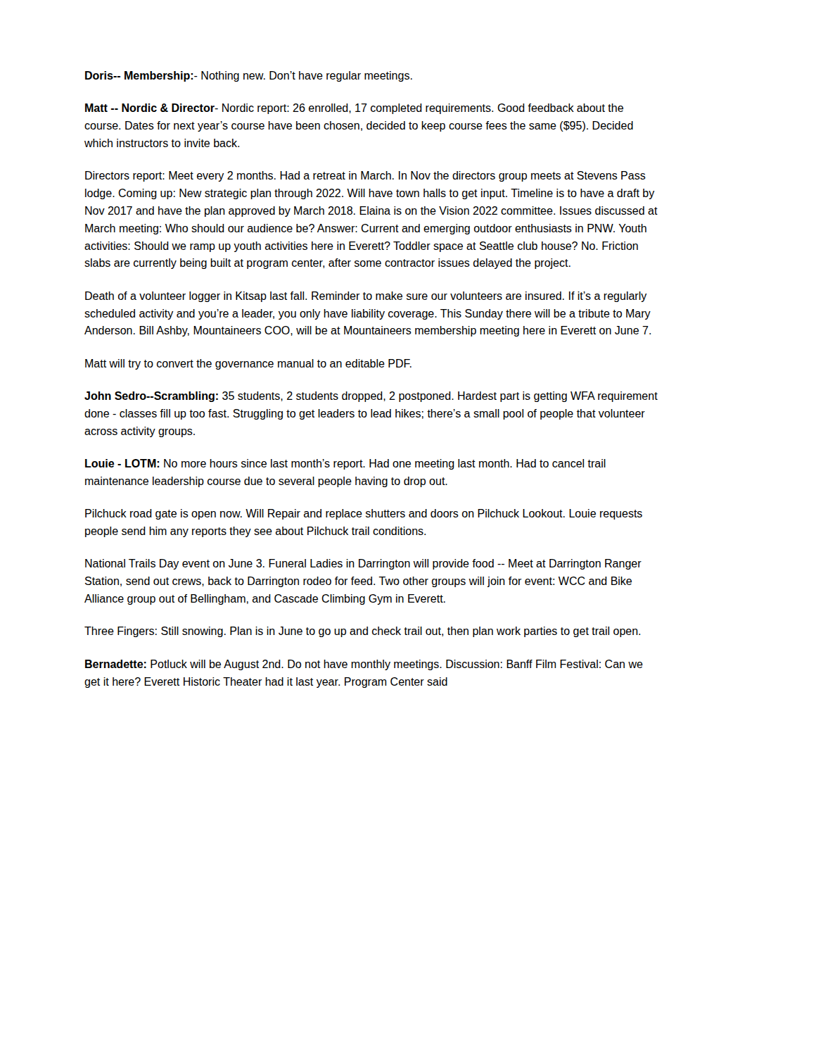Doris-- Membership:- Nothing new. Don’t have regular meetings.
Matt -- Nordic & Director- Nordic report: 26 enrolled, 17 completed requirements. Good feedback about the course. Dates for next year’s course have been chosen, decided to keep course fees the same ($95). Decided which instructors to invite back.
Directors report: Meet every 2 months. Had a retreat in March. In Nov the directors group meets at Stevens Pass lodge. Coming up: New strategic plan through 2022. Will have town halls to get input. Timeline is to have a draft by Nov 2017 and have the plan approved by March 2018. Elaina is on the Vision 2022 committee. Issues discussed at March meeting: Who should our audience be? Answer: Current and emerging outdoor enthusiasts in PNW. Youth activities: Should we ramp up youth activities here in Everett? Toddler space at Seattle club house? No. Friction slabs are currently being built at program center, after some contractor issues delayed the project.
Death of a volunteer logger in Kitsap last fall. Reminder to make sure our volunteers are insured. If it’s a regularly scheduled activity and you’re a leader, you only have liability coverage. This Sunday there will be a tribute to Mary Anderson. Bill Ashby, Mountaineers COO, will be at Mountaineers membership meeting here in Everett on June 7.
Matt will try to convert the governance manual to an editable PDF.
John Sedro--Scrambling: 35 students, 2 students dropped, 2 postponed. Hardest part is getting WFA requirement done - classes fill up too fast. Struggling to get leaders to lead hikes; there’s a small pool of people that volunteer across activity groups.
Louie - LOTM: No more hours since last month’s report. Had one meeting last month. Had to cancel trail maintenance leadership course due to several people having to drop out.
Pilchuck road gate is open now. Will Repair and replace shutters and doors on Pilchuck Lookout. Louie requests people send him any reports they see about Pilchuck trail conditions.
National Trails Day event on June 3. Funeral Ladies in Darrington will provide food -- Meet at Darrington Ranger Station, send out crews, back to Darrington rodeo for feed. Two other groups will join for event: WCC and Bike Alliance group out of Bellingham, and Cascade Climbing Gym in Everett.
Three Fingers: Still snowing. Plan is in June to go up and check trail out, then plan work parties to get trail open.
Bernadette: Potluck will be August 2nd. Do not have monthly meetings. Discussion: Banff Film Festival: Can we get it here? Everett Historic Theater had it last year. Program Center said